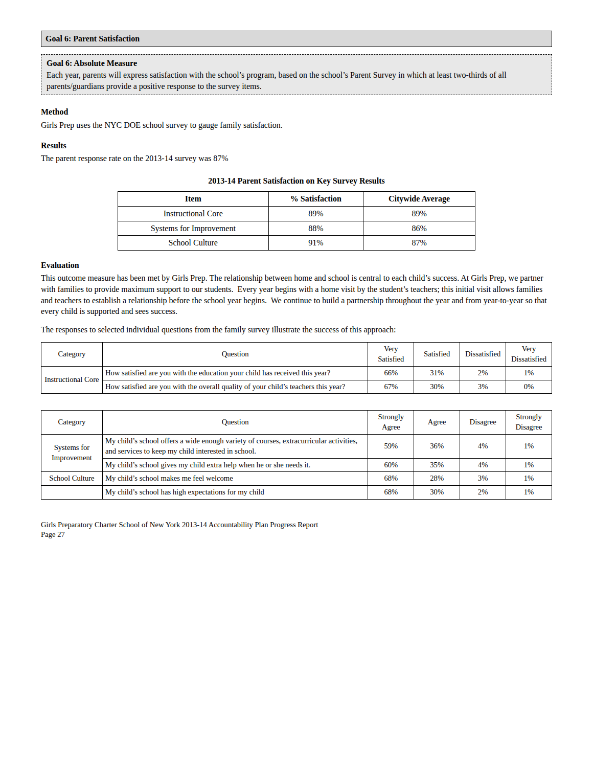Goal 6: Parent Satisfaction
Goal 6: Absolute Measure
Each year, parents will express satisfaction with the school’s program, based on the school’s Parent Survey in which at least two-thirds of all parents/guardians provide a positive response to the survey items.
Method
Girls Prep uses the NYC DOE school survey to gauge family satisfaction.
Results
The parent response rate on the 2013-14 survey was 87%
2013-14 Parent Satisfaction on Key Survey Results
| Item | % Satisfaction | Citywide Average |
| --- | --- | --- |
| Instructional Core | 89% | 89% |
| Systems for Improvement | 88% | 86% |
| School Culture | 91% | 87% |
Evaluation
This outcome measure has been met by Girls Prep. The relationship between home and school is central to each child’s success. At Girls Prep, we partner with families to provide maximum support to our students. Every year begins with a home visit by the student’s teachers; this initial visit allows families and teachers to establish a relationship before the school year begins. We continue to build a partnership throughout the year and from year-to-year so that every child is supported and sees success.
The responses to selected individual questions from the family survey illustrate the success of this approach:
| Category | Question | Very Satisfied | Satisfied | Dissatisfied | Very Dissatisfied |
| --- | --- | --- | --- | --- | --- |
| Instructional Core | How satisfied are you with the education your child has received this year? | 66% | 31% | 2% | 1% |
| How satisfied are you with the overall quality of your child’s teachers this year? | 67% | 30% | 3% | 0% |
| Category | Question | Strongly Agree | Agree | Disagree | Strongly Disagree |
| --- | --- | --- | --- | --- | --- |
| Systems for Improvement | My child’s school offers a wide enough variety of courses, extracurricular activities, and services to keep my child interested in school. | 59% | 36% | 4% | 1% |
| My child’s school gives my child extra help when he or she needs it. | 60% | 35% | 4% | 1% |
| School Culture | My child’s school makes me feel welcome | 68% | 28% | 3% | 1% |
| | My child’s school has high expectations for my child | 68% | 30% | 2% | 1% |
Girls Preparatory Charter School of New York 2013-14 Accountability Plan Progress Report
Page 27